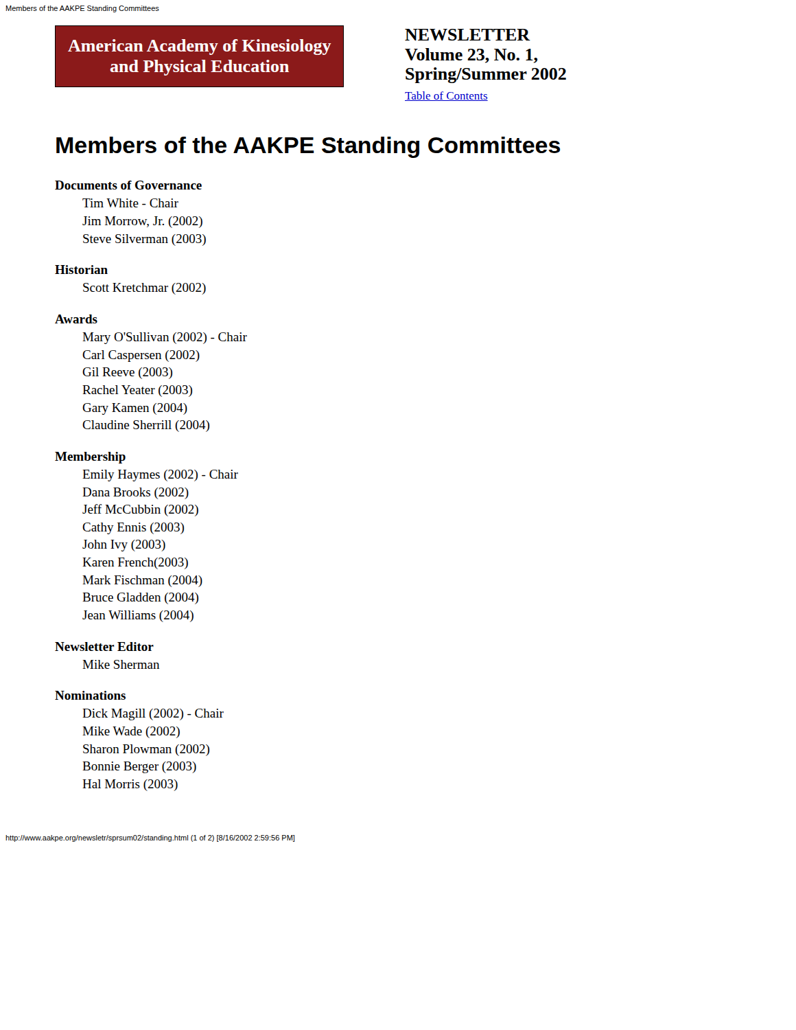Members of the AAKPE Standing Committees
| American Academy of Kinesiology and Physical Education | NEWSLETTER Volume 23, No. 1, Spring/Summer 2002 Table of Contents |
Members of the AAKPE Standing Committees
Documents of Governance
Tim White - Chair
Jim Morrow, Jr. (2002)
Steve Silverman (2003)
Historian
Scott Kretchmar (2002)
Awards
Mary O'Sullivan (2002) - Chair
Carl Caspersen (2002)
Gil Reeve (2003)
Rachel Yeater (2003)
Gary Kamen (2004)
Claudine Sherrill (2004)
Membership
Emily Haymes (2002) - Chair
Dana Brooks (2002)
Jeff McCubbin (2002)
Cathy Ennis (2003)
John Ivy (2003)
Karen French(2003)
Mark Fischman (2004)
Bruce Gladden (2004)
Jean Williams (2004)
Newsletter Editor
Mike Sherman
Nominations
Dick Magill (2002) - Chair
Mike Wade (2002)
Sharon Plowman (2002)
Bonnie Berger (2003)
Hal Morris (2003)
http://www.aakpe.org/newsletr/sprsum02/standing.html (1 of 2) [8/16/2002 2:59:56 PM]